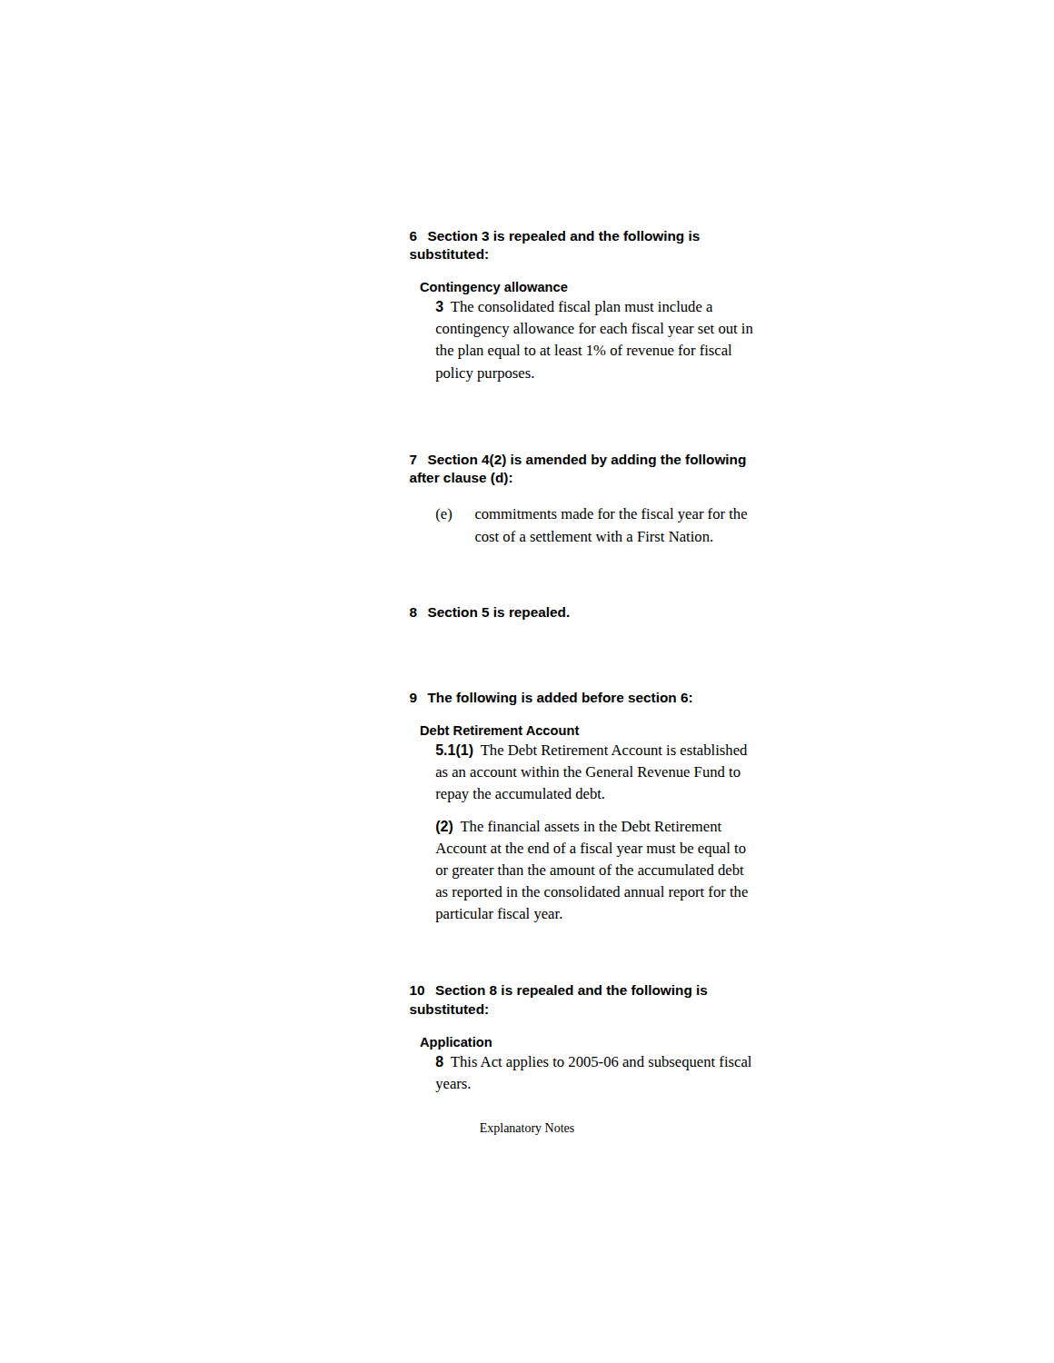6 Section 3 is repealed and the following is substituted:
Contingency allowance
3 The consolidated fiscal plan must include a contingency allowance for each fiscal year set out in the plan equal to at least 1% of revenue for fiscal policy purposes.
7 Section 4(2) is amended by adding the following after clause (d):
(e) commitments made for the fiscal year for the cost of a settlement with a First Nation.
8 Section 5 is repealed.
9 The following is added before section 6:
Debt Retirement Account
5.1(1) The Debt Retirement Account is established as an account within the General Revenue Fund to repay the accumulated debt.
(2) The financial assets in the Debt Retirement Account at the end of a fiscal year must be equal to or greater than the amount of the accumulated debt as reported in the consolidated annual report for the particular fiscal year.
10 Section 8 is repealed and the following is substituted:
Application
8 This Act applies to 2005-06 and subsequent fiscal years.
Explanatory Notes